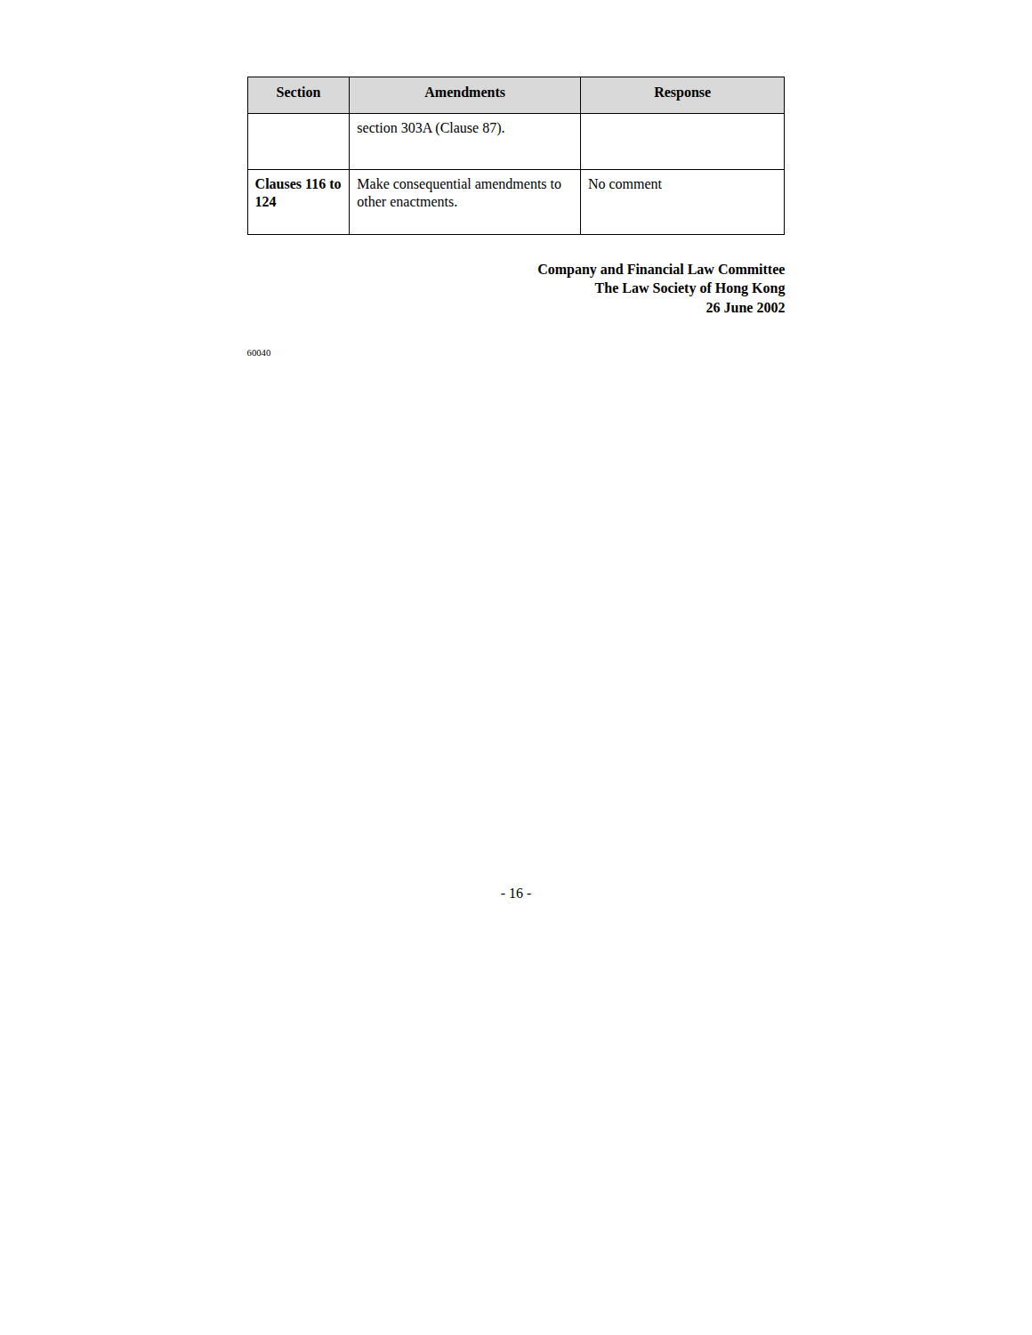| Section | Amendments | Response |
| --- | --- | --- |
| | section 303A (Clause 87). | |
| Clauses 116 to 124 | Make consequential amendments to other enactments. | No comment |
Company and Financial Law Committee
The Law Society of Hong Kong
26 June 2002
60040
- 16 -